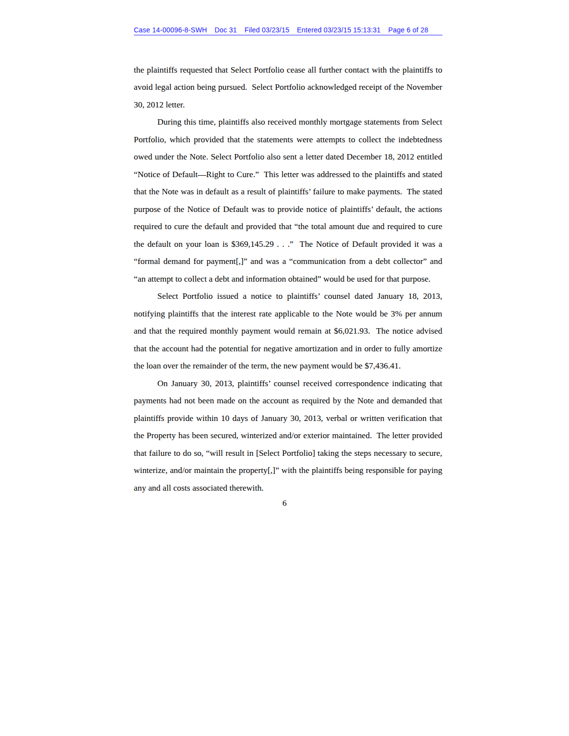Case 14-00096-8-SWH Doc 31 Filed 03/23/15 Entered 03/23/15 15:13:31 Page 6 of 28
the plaintiffs requested that Select Portfolio cease all further contact with the plaintiffs to avoid legal action being pursued. Select Portfolio acknowledged receipt of the November 30, 2012 letter.
During this time, plaintiffs also received monthly mortgage statements from Select Portfolio, which provided that the statements were attempts to collect the indebtedness owed under the Note. Select Portfolio also sent a letter dated December 18, 2012 entitled “Notice of Default—Right to Cure.” This letter was addressed to the plaintiffs and stated that the Note was in default as a result of plaintiffs’ failure to make payments. The stated purpose of the Notice of Default was to provide notice of plaintiffs’ default, the actions required to cure the default and provided that “the total amount due and required to cure the default on your loan is $369,145.29 . . .” The Notice of Default provided it was a “formal demand for payment[,]” and was a “communication from a debt collector” and “an attempt to collect a debt and information obtained” would be used for that purpose.
Select Portfolio issued a notice to plaintiffs’ counsel dated January 18, 2013, notifying plaintiffs that the interest rate applicable to the Note would be 3% per annum and that the required monthly payment would remain at $6,021.93. The notice advised that the account had the potential for negative amortization and in order to fully amortize the loan over the remainder of the term, the new payment would be $7,436.41.
On January 30, 2013, plaintiffs’ counsel received correspondence indicating that payments had not been made on the account as required by the Note and demanded that plaintiffs provide within 10 days of January 30, 2013, verbal or written verification that the Property has been secured, winterized and/or exterior maintained. The letter provided that failure to do so, “will result in [Select Portfolio] taking the steps necessary to secure, winterize, and/or maintain the property[,]” with the plaintiffs being responsible for paying any and all costs associated therewith.
6